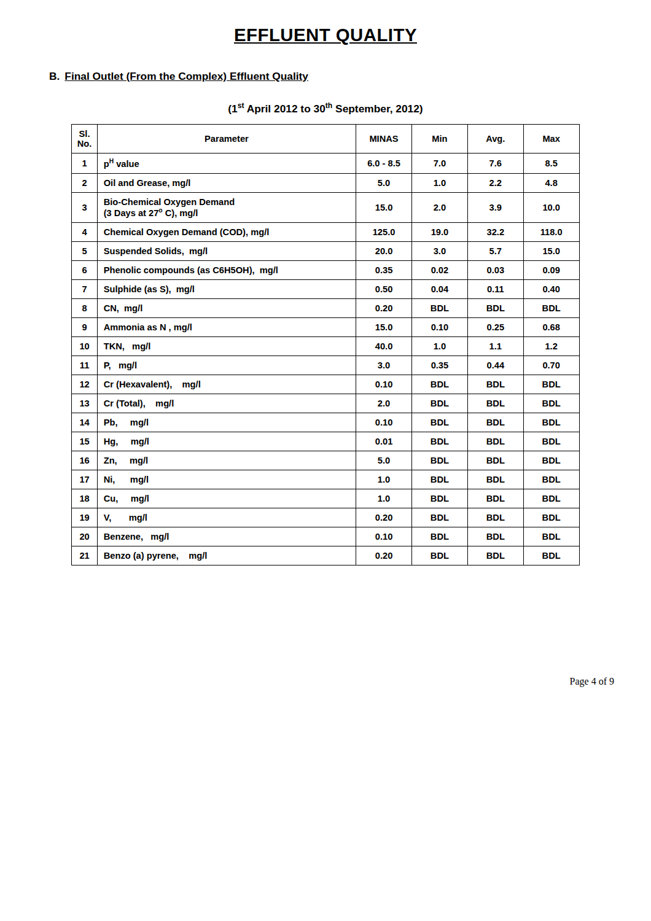EFFLUENT QUALITY
B. Final Outlet (From the Complex) Effluent Quality
(1st April 2012 to 30th September, 2012)
| Sl. No. | Parameter | MINAS | Min | Avg. | Max |
| --- | --- | --- | --- | --- | --- |
| 1 | p H value | 6.0 - 8.5 | 7.0 | 7.6 | 8.5 |
| 2 | Oil and Grease, mg/l | 5.0 | 1.0 | 2.2 | 4.8 |
| 3 | Bio-Chemical Oxygen Demand (3 Days at 27 o C), mg/l | 15.0 | 2.0 | 3.9 | 10.0 |
| 4 | Chemical Oxygen Demand (COD), mg/l | 125.0 | 19.0 | 32.2 | 118.0 |
| 5 | Suspended Solids, mg/l | 20.0 | 3.0 | 5.7 | 15.0 |
| 6 | Phenolic compounds (as C6H5OH), mg/l | 0.35 | 0.02 | 0.03 | 0.09 |
| 7 | Sulphide (as S), mg/l | 0.50 | 0.04 | 0.11 | 0.40 |
| 8 | CN, mg/l | 0.20 | BDL | BDL | BDL |
| 9 | Ammonia as N , mg/l | 15.0 | 0.10 | 0.25 | 0.68 |
| 10 | TKN, mg/l | 40.0 | 1.0 | 1.1 | 1.2 |
| 11 | P, mg/l | 3.0 | 0.35 | 0.44 | 0.70 |
| 12 | Cr (Hexavalent), mg/l | 0.10 | BDL | BDL | BDL |
| 13 | Cr (Total), mg/l | 2.0 | BDL | BDL | BDL |
| 14 | Pb, mg/l | 0.10 | BDL | BDL | BDL |
| 15 | Hg, mg/l | 0.01 | BDL | BDL | BDL |
| 16 | Zn, mg/l | 5.0 | BDL | BDL | BDL |
| 17 | Ni, mg/l | 1.0 | BDL | BDL | BDL |
| 18 | Cu, mg/l | 1.0 | BDL | BDL | BDL |
| 19 | V, mg/l | 0.20 | BDL | BDL | BDL |
| 20 | Benzene, mg/l | 0.10 | BDL | BDL | BDL |
| 21 | Benzo (a) pyrene, mg/l | 0.20 | BDL | BDL | BDL |
Page 4 of 9